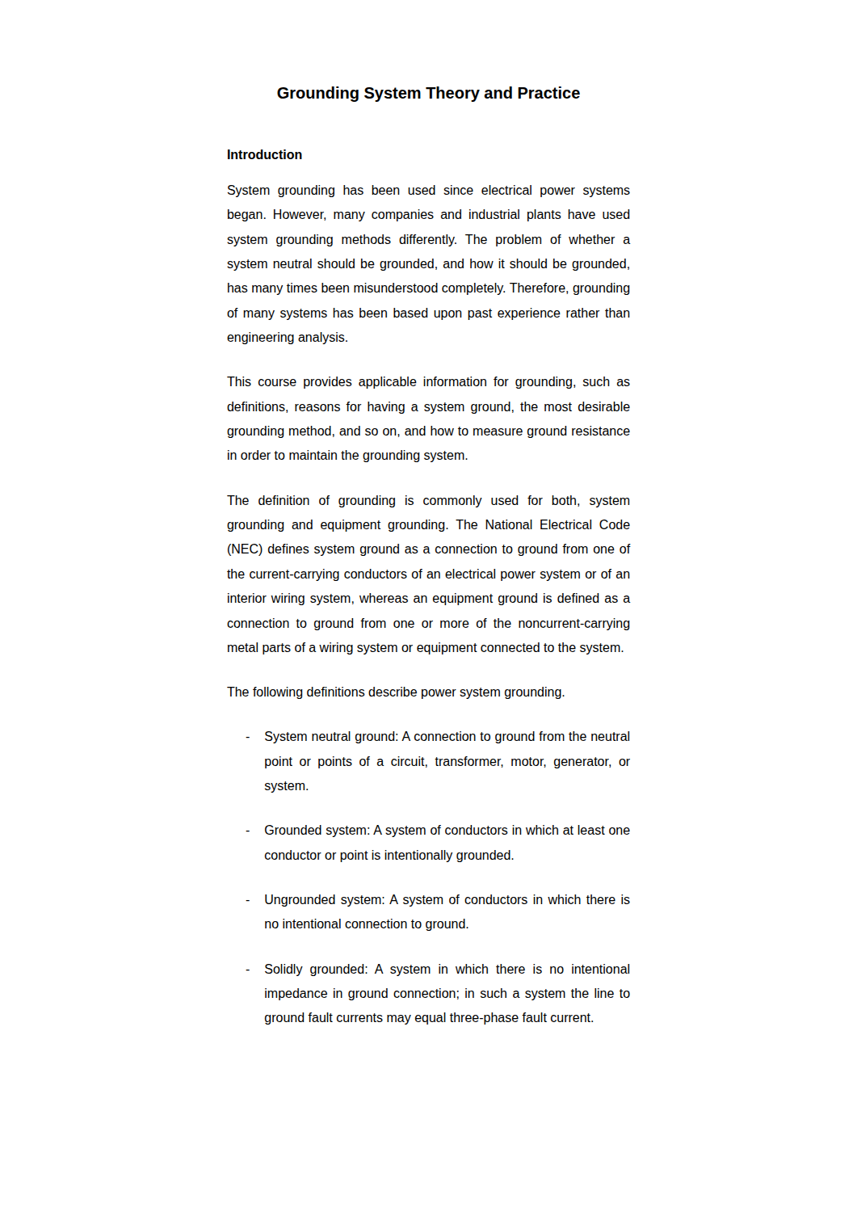Grounding System Theory and Practice
Introduction
System grounding has been used since electrical power systems began. However, many companies and industrial plants have used system grounding methods differently. The problem of whether a system neutral should be grounded, and how it should be grounded, has many times been misunderstood completely. Therefore, grounding of many systems has been based upon past experience rather than engineering analysis.
This course provides applicable information for grounding, such as definitions, reasons for having a system ground, the most desirable grounding method, and so on, and how to measure ground resistance in order to maintain the grounding system.
The definition of grounding is commonly used for both, system grounding and equipment grounding. The National Electrical Code (NEC) defines system ground as a connection to ground from one of the current-carrying conductors of an electrical power system or of an interior wiring system, whereas an equipment ground is defined as a connection to ground from one or more of the noncurrent-carrying metal parts of a wiring system or equipment connected to the system.
The following definitions describe power system grounding.
System neutral ground: A connection to ground from the neutral point or points of a circuit, transformer, motor, generator, or system.
Grounded system: A system of conductors in which at least one conductor or point is intentionally grounded.
Ungrounded system: A system of conductors in which there is no intentional connection to ground.
Solidly grounded: A system in which there is no intentional impedance in ground connection; in such a system the line to ground fault currents may equal three-phase fault current.